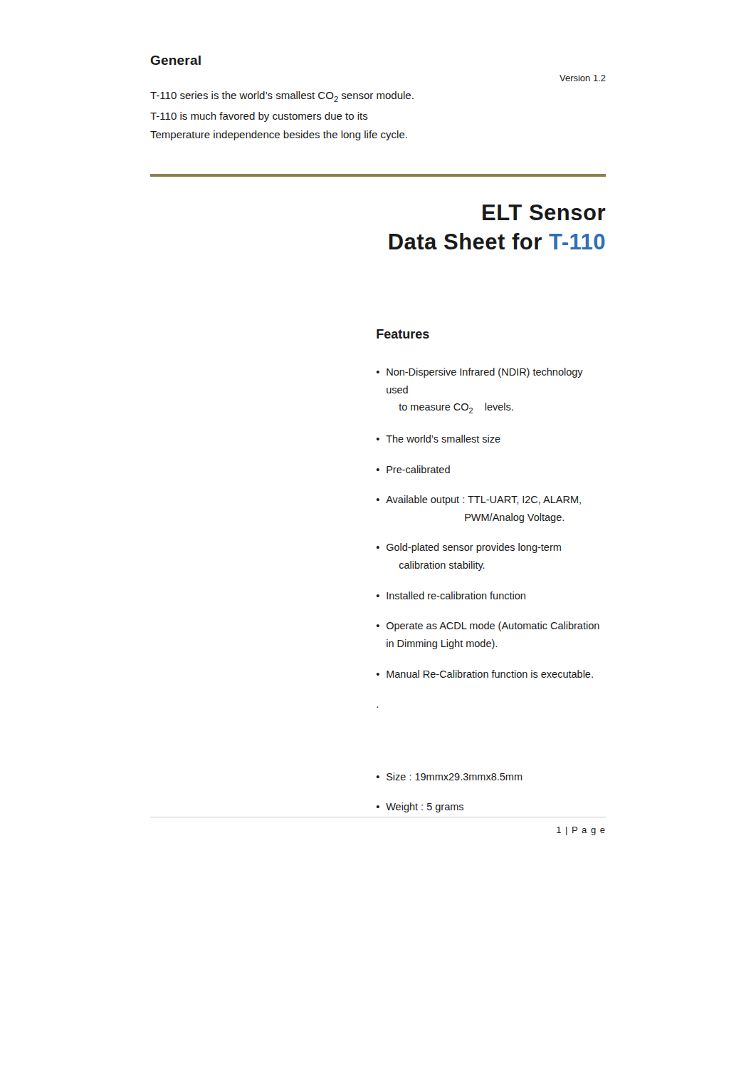General
T-110 series is the world’s smallest CO2 sensor module. T-110 is much favored by customers due to its Temperature independence besides the long life cycle.
Version 1.2
ELT Sensor
Data Sheet for T-110
Features
Non-Dispersive Infrared (NDIR) technology used to measure CO2 levels.
The world’s smallest size
Pre-calibrated
Available output : TTL-UART, I2C, ALARM, PWM/Analog Voltage.
Gold-plated sensor provides long-term calibration stability.
Installed re-calibration function
Operate as ACDL mode (Automatic Calibration in Dimming Light mode).
Manual Re-Calibration function is executable.
.
Size : 19mmx29.3mmx8.5mm
Weight : 5 grams
1 | P a g e